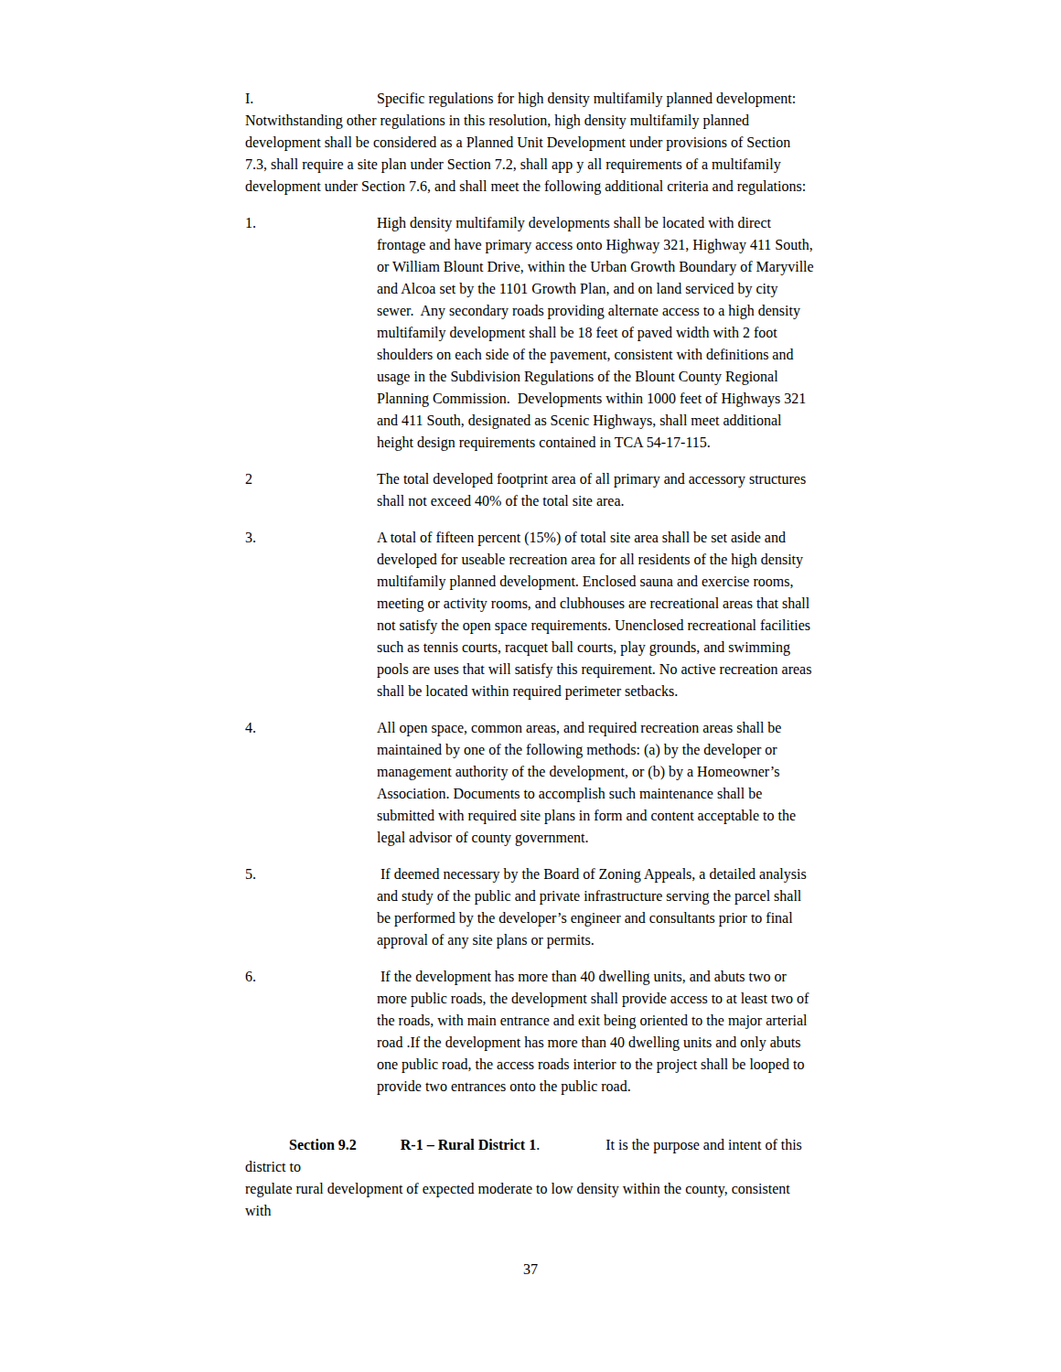I. Specific regulations for high density multifamily planned development: Notwithstanding other regulations in this resolution, high density multifamily planned development shall be considered as a Planned Unit Development under provisions of Section 7.3, shall require a site plan under Section 7.2, shall app y all requirements of a multifamily development under Section 7.6, and shall meet the following additional criteria and regulations:
1. High density multifamily developments shall be located with direct frontage and have primary access onto Highway 321, Highway 411 South, or William Blount Drive, within the Urban Growth Boundary of Maryville and Alcoa set by the 1101 Growth Plan, and on land serviced by city sewer. Any secondary roads providing alternate access to a high density multifamily development shall be 18 feet of paved width with 2 foot shoulders on each side of the pavement, consistent with definitions and usage in the Subdivision Regulations of the Blount County Regional Planning Commission. Developments within 1000 feet of Highways 321 and 411 South, designated as Scenic Highways, shall meet additional height design requirements contained in TCA 54-17-115.
2 The total developed footprint area of all primary and accessory structures shall not exceed 40% of the total site area.
3. A total of fifteen percent (15%) of total site area shall be set aside and developed for useable recreation area for all residents of the high density multifamily planned development. Enclosed sauna and exercise rooms, meeting or activity rooms, and clubhouses are recreational areas that shall not satisfy the open space requirements. Unenclosed recreational facilities such as tennis courts, racquet ball courts, play grounds, and swimming pools are uses that will satisfy this requirement. No active recreation areas shall be located within required perimeter setbacks.
4. All open space, common areas, and required recreation areas shall be maintained by one of the following methods: (a) by the developer or management authority of the development, or (b) by a Homeowner’s Association. Documents to accomplish such maintenance shall be submitted with required site plans in form and content acceptable to the legal advisor of county government.
5. If deemed necessary by the Board of Zoning Appeals, a detailed analysis and study of the public and private infrastructure serving the parcel shall be performed by the developer’s engineer and consultants prior to final approval of any site plans or permits.
6. If the development has more than 40 dwelling units, and abuts two or more public roads, the development shall provide access to at least two of the roads, with main entrance and exit being oriented to the major arterial road .If the development has more than 40 dwelling units and only abuts one public road, the access roads interior to the project shall be looped to provide two entrances onto the public road.
Section 9.2 R-1 – Rural District 1. It is the purpose and intent of this district to
regulate rural development of expected moderate to low density within the county, consistent with
37